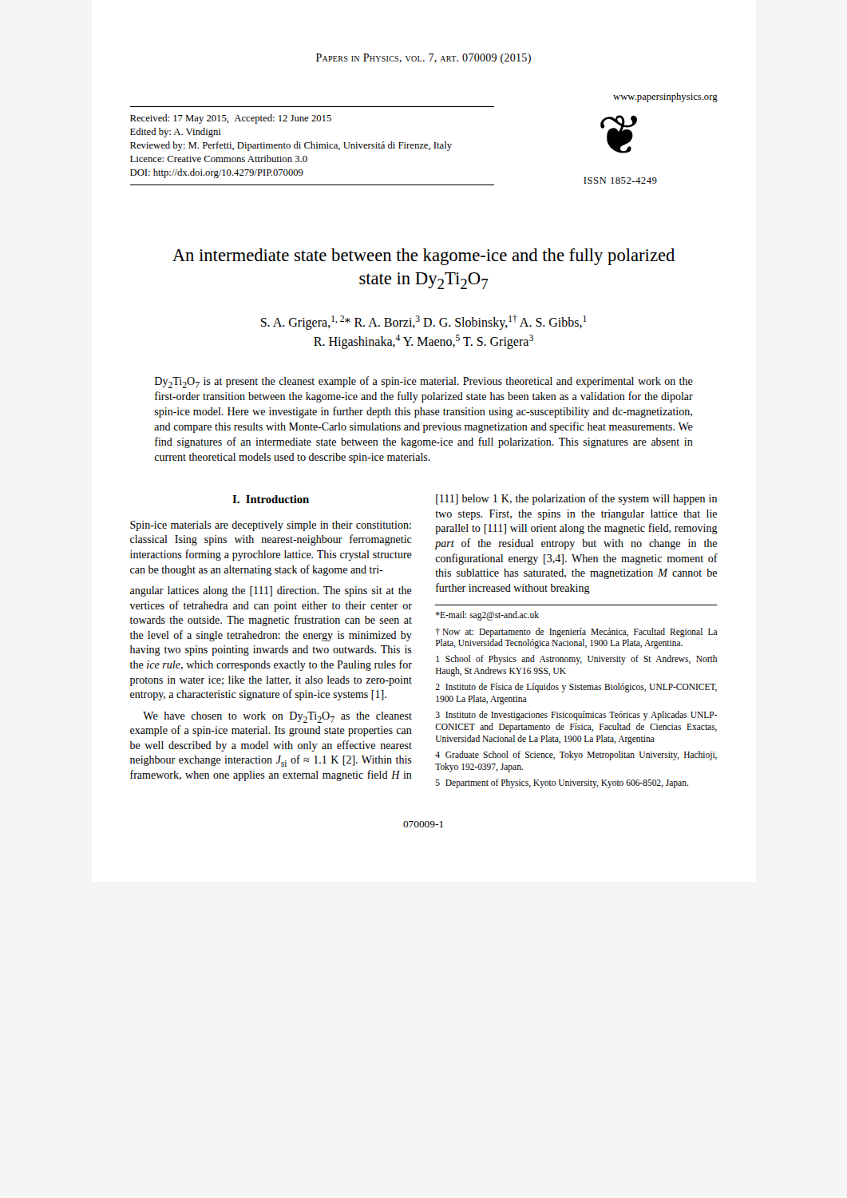Papers in Physics, vol. 7, art. 070009 (2015)
www.papersinphysics.org
Received: 17 May 2015, Accepted: 12 June 2015
Edited by: A. Vindigni
Reviewed by: M. Perfetti, Dipartimento di Chimica, Universitá di Firenze, Italy
Licence: Creative Commons Attribution 3.0
DOI: http://dx.doi.org/10.4279/PIP.070009
❦ ISSN 1852-4249
An intermediate state between the kagome-ice and the fully polarized
state in Dy2Ti2O7
S. A. Grigera,1, 2* R. A. Borzi,3 D. G. Slobinsky,1† A. S. Gibbs,1
R. Higashinaka,4 Y. Maeno,5 T. S. Grigera3
Dy2Ti2O7 is at present the cleanest example of a spin-ice material. Previous theoretical and experimental work on the first-order transition between the kagome-ice and the fully polarized state has been taken as a validation for the dipolar spin-ice model. Here we investigate in further depth this phase transition using ac-susceptibility and dc-magnetization, and compare this results with Monte-Carlo simulations and previous magnetization and specific heat measurements. We find signatures of an intermediate state between the kagome-ice and full polarization. This signatures are absent in current theoretical models used to describe spin-ice materials.
I. Introduction
Spin-ice materials are deceptively simple in their constitution: classical Ising spins with nearest-neighbour ferromagnetic interactions forming a pyrochlore lattice. This crystal structure can be thought as an alternating stack of kagome and tri-
angular lattices along the [111] direction. The spins sit at the vertices of tetrahedra and can point either to their center or towards the outside. The magnetic frustration can be seen at the level of a single tetrahedron: the energy is minimized by having two spins pointing inwards and two outwards. This is the ice rule, which corresponds exactly to the Pauling rules for protons in water ice; like the latter, it also leads to zero-point entropy, a characteristic signature of spin-ice systems [1].
We have chosen to work on Dy2Ti2O7 as the cleanest example of a spin-ice material. Its ground state properties can be well described by a model with only an effective nearest neighbour exchange interaction Jsi of ≈ 1.1 K [2]. Within this framework, when one applies an external magnetic field H in [111] below 1 K, the polarization of the system will happen in two steps. First, the spins in the triangular lattice that lie parallel to [111] will orient along the magnetic field, removing part of the residual entropy but with no change in the configurational energy [3,4]. When the magnetic moment of this sublattice has saturated, the magnetization M cannot be further increased without breaking
*E-mail: sag2@st-and.ac.uk
†Now at: Departamento de Ingeniería Mecánica, Facultad Regional La Plata, Universidad Tecnológica Nacional, 1900 La Plata, Argentina.
1 School of Physics and Astronomy, University of St Andrews, North Haugh, St Andrews KY16 9SS, UK
2 Instituto de Física de Líquidos y Sistemas Biológicos, UNLP-CONICET, 1900 La Plata, Argentina
3 Instituto de Investigaciones Fisicoquímicas Teóricas y Aplicadas UNLP-CONICET and Departamento de Física, Facultad de Ciencias Exactas, Universidad Nacional de La Plata, 1900 La Plata, Argentina
4 Graduate School of Science, Tokyo Metropolitan University, Hachioji, Tokyo 192-0397, Japan.
5 Department of Physics, Kyoto University, Kyoto 606-8502, Japan.
070009-1